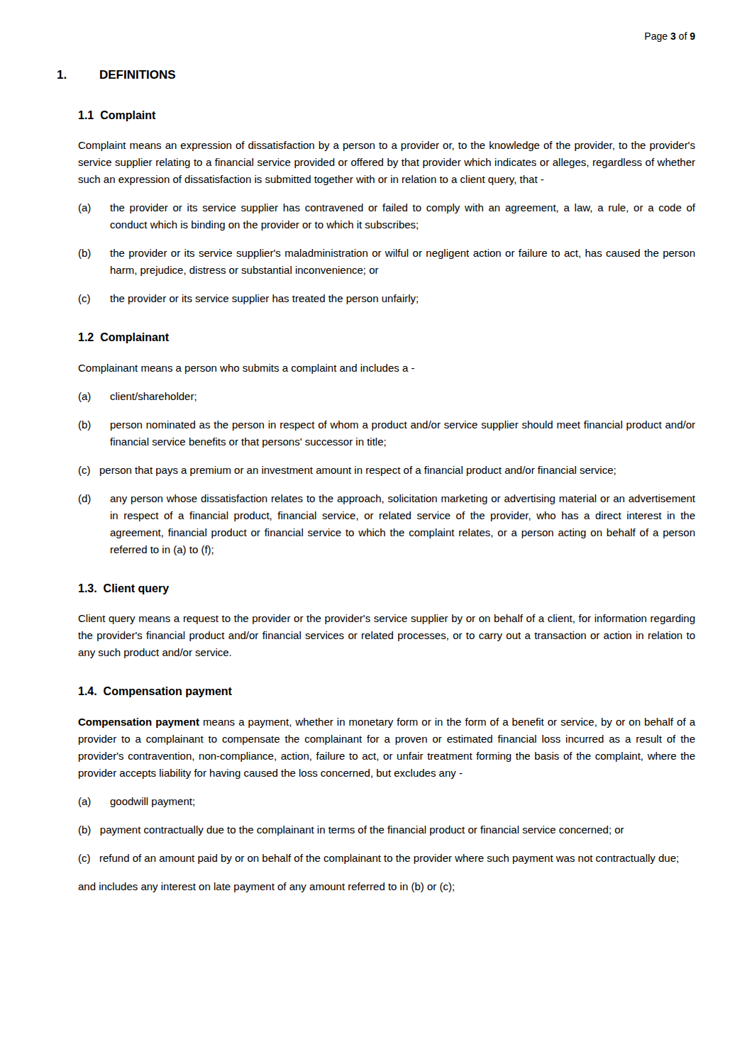Page 3 of 9
1. DEFINITIONS
1.1 Complaint
Complaint means an expression of dissatisfaction by a person to a provider or, to the knowledge of the provider, to the provider's service supplier relating to a financial service provided or offered by that provider which indicates or alleges, regardless of whether such an expression of dissatisfaction is submitted together with or in relation to a client query, that -
the provider or its service supplier has contravened or failed to comply with an agreement, a law, a rule, or a code of conduct which is binding on the provider or to which it subscribes;
the provider or its service supplier's maladministration or wilful or negligent action or failure to act, has caused the person harm, prejudice, distress or substantial inconvenience; or
the provider or its service supplier has treated the person unfairly;
1.2 Complainant
Complainant means a person who submits a complaint and includes a -
client/shareholder;
person nominated as the person in respect of whom a product and/or service supplier should meet financial product and/or financial service benefits or that persons' successor in title;
(c) person that pays a premium or an investment amount in respect of a financial product and/or financial service;
any person whose dissatisfaction relates to the approach, solicitation marketing or advertising material or an advertisement in respect of a financial product, financial service, or related service of the provider, who has a direct interest in the agreement, financial product or financial service to which the complaint relates, or a person acting on behalf of a person referred to in (a) to (f);
1.3. Client query
Client query means a request to the provider or the provider's service supplier by or on behalf of a client, for information regarding the provider's financial product and/or financial services or related processes, or to carry out a transaction or action in relation to any such product and/or service.
1.4. Compensation payment
Compensation payment means a payment, whether in monetary form or in the form of a benefit or service, by or on behalf of a provider to a complainant to compensate the complainant for a proven or estimated financial loss incurred as a result of the provider's contravention, non-compliance, action, failure to act, or unfair treatment forming the basis of the complaint, where the provider accepts liability for having caused the loss concerned, but excludes any -
goodwill payment;
(b) payment contractually due to the complainant in terms of the financial product or financial service concerned; or
(c) refund of an amount paid by or on behalf of the complainant to the provider where such payment was not contractually due;
and includes any interest on late payment of any amount referred to in (b) or (c);